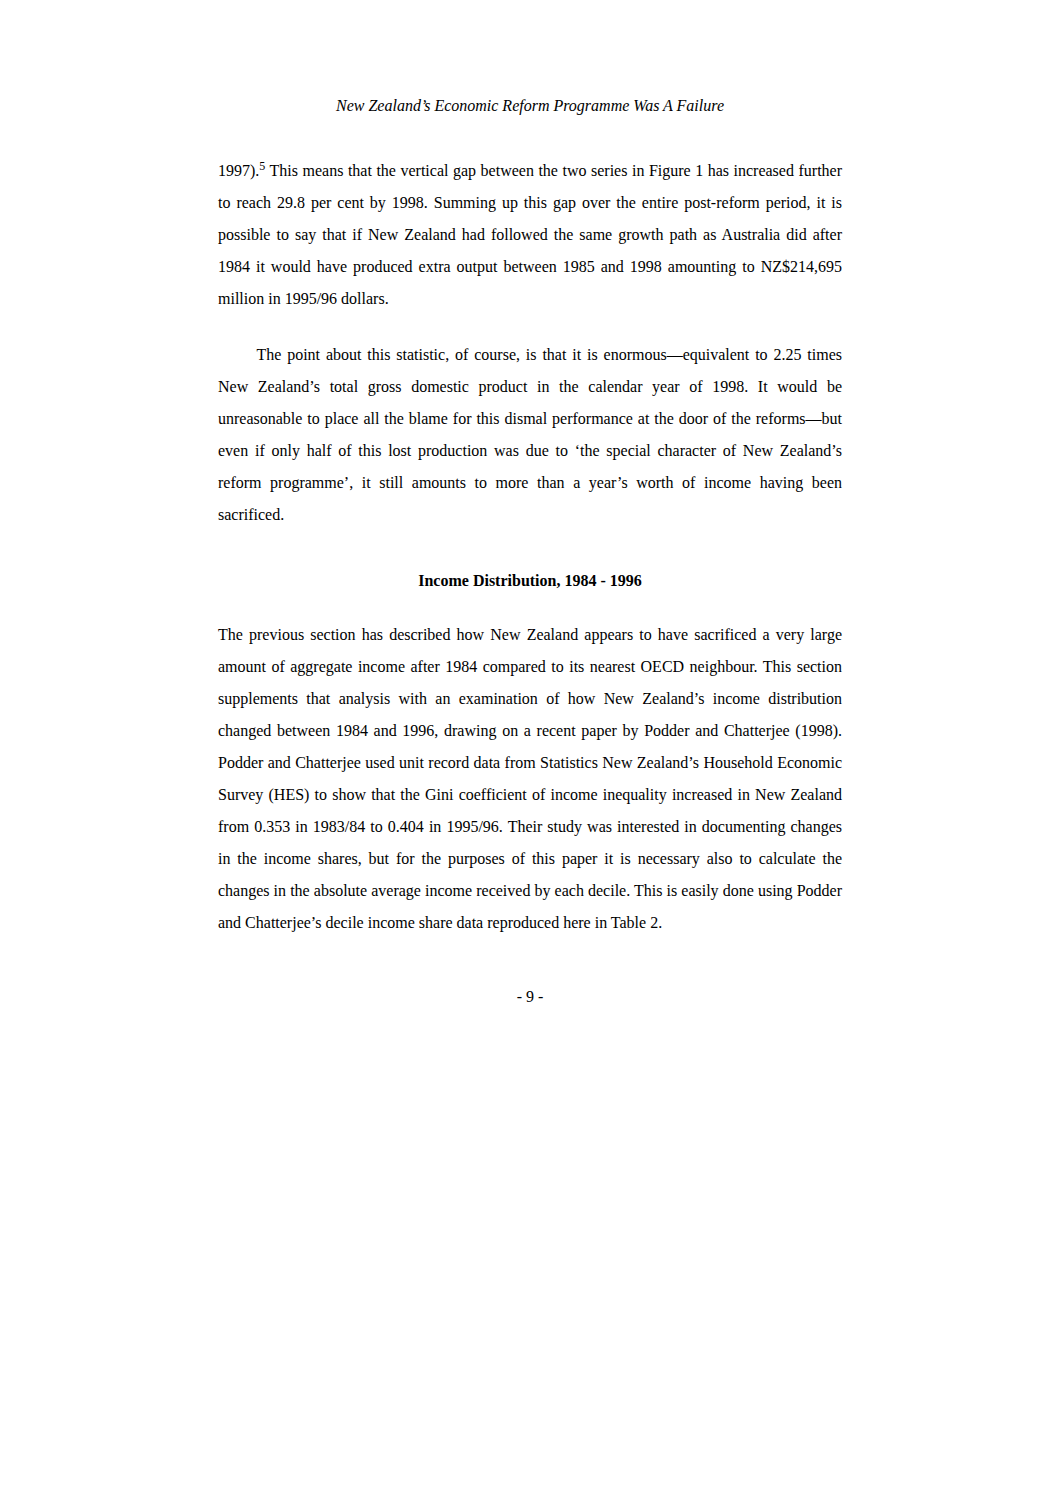New Zealand’s Economic Reform Programme Was A Failure
1997).5 This means that the vertical gap between the two series in Figure 1 has increased further to reach 29.8 per cent by 1998. Summing up this gap over the entire post-reform period, it is possible to say that if New Zealand had followed the same growth path as Australia did after 1984 it would have produced extra output between 1985 and 1998 amounting to NZ$214,695 million in 1995/96 dollars.
The point about this statistic, of course, is that it is enormous—equivalent to 2.25 times New Zealand’s total gross domestic product in the calendar year of 1998. It would be unreasonable to place all the blame for this dismal performance at the door of the reforms—but even if only half of this lost production was due to ‘the special character of New Zealand’s reform programme’, it still amounts to more than a year’s worth of income having been sacrificed.
Income Distribution, 1984 - 1996
The previous section has described how New Zealand appears to have sacrificed a very large amount of aggregate income after 1984 compared to its nearest OECD neighbour. This section supplements that analysis with an examination of how New Zealand’s income distribution changed between 1984 and 1996, drawing on a recent paper by Podder and Chatterjee (1998). Podder and Chatterjee used unit record data from Statistics New Zealand’s Household Economic Survey (HES) to show that the Gini coefficient of income inequality increased in New Zealand from 0.353 in 1983/84 to 0.404 in 1995/96. Their study was interested in documenting changes in the income shares, but for the purposes of this paper it is necessary also to calculate the changes in the absolute average income received by each decile. This is easily done using Podder and Chatterjee’s decile income share data reproduced here in Table 2.
- 9 -